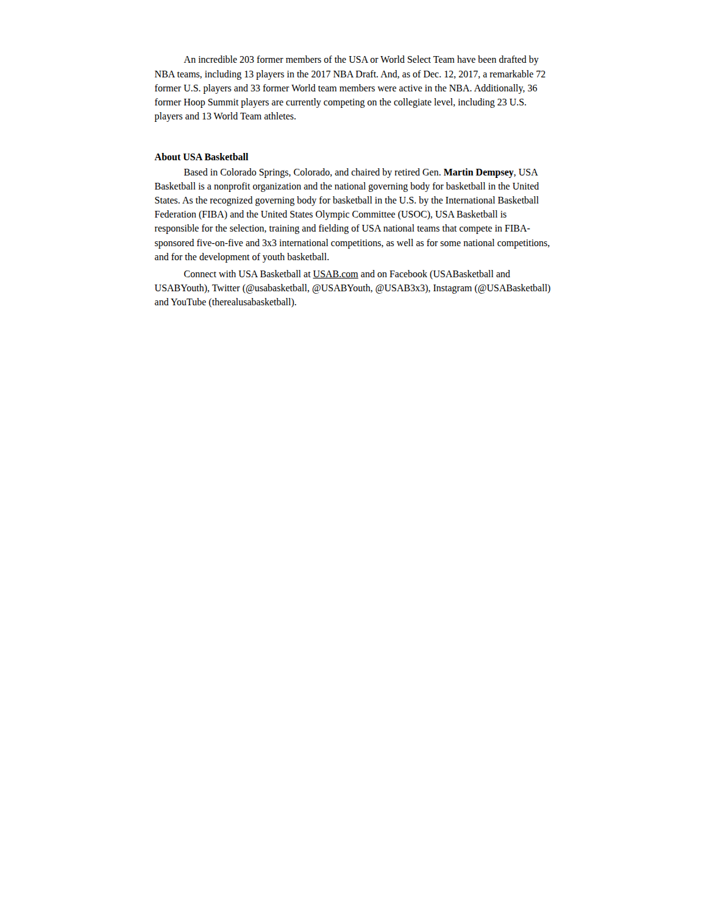An incredible 203 former members of the USA or World Select Team have been drafted by NBA teams, including 13 players in the 2017 NBA Draft. And, as of Dec. 12, 2017, a remarkable 72 former U.S. players and 33 former World team members were active in the NBA. Additionally, 36 former Hoop Summit players are currently competing on the collegiate level, including 23 U.S. players and 13 World Team athletes.
About USA Basketball
Based in Colorado Springs, Colorado, and chaired by retired Gen. Martin Dempsey, USA Basketball is a nonprofit organization and the national governing body for basketball in the United States. As the recognized governing body for basketball in the U.S. by the International Basketball Federation (FIBA) and the United States Olympic Committee (USOC), USA Basketball is responsible for the selection, training and fielding of USA national teams that compete in FIBA-sponsored five-on-five and 3x3 international competitions, as well as for some national competitions, and for the development of youth basketball.
Connect with USA Basketball at USAB.com and on Facebook (USABasketball and USABYouth), Twitter (@usabasketball, @USABYouth, @USAB3x3), Instagram (@USABasketball) and YouTube (therealusabasketball).